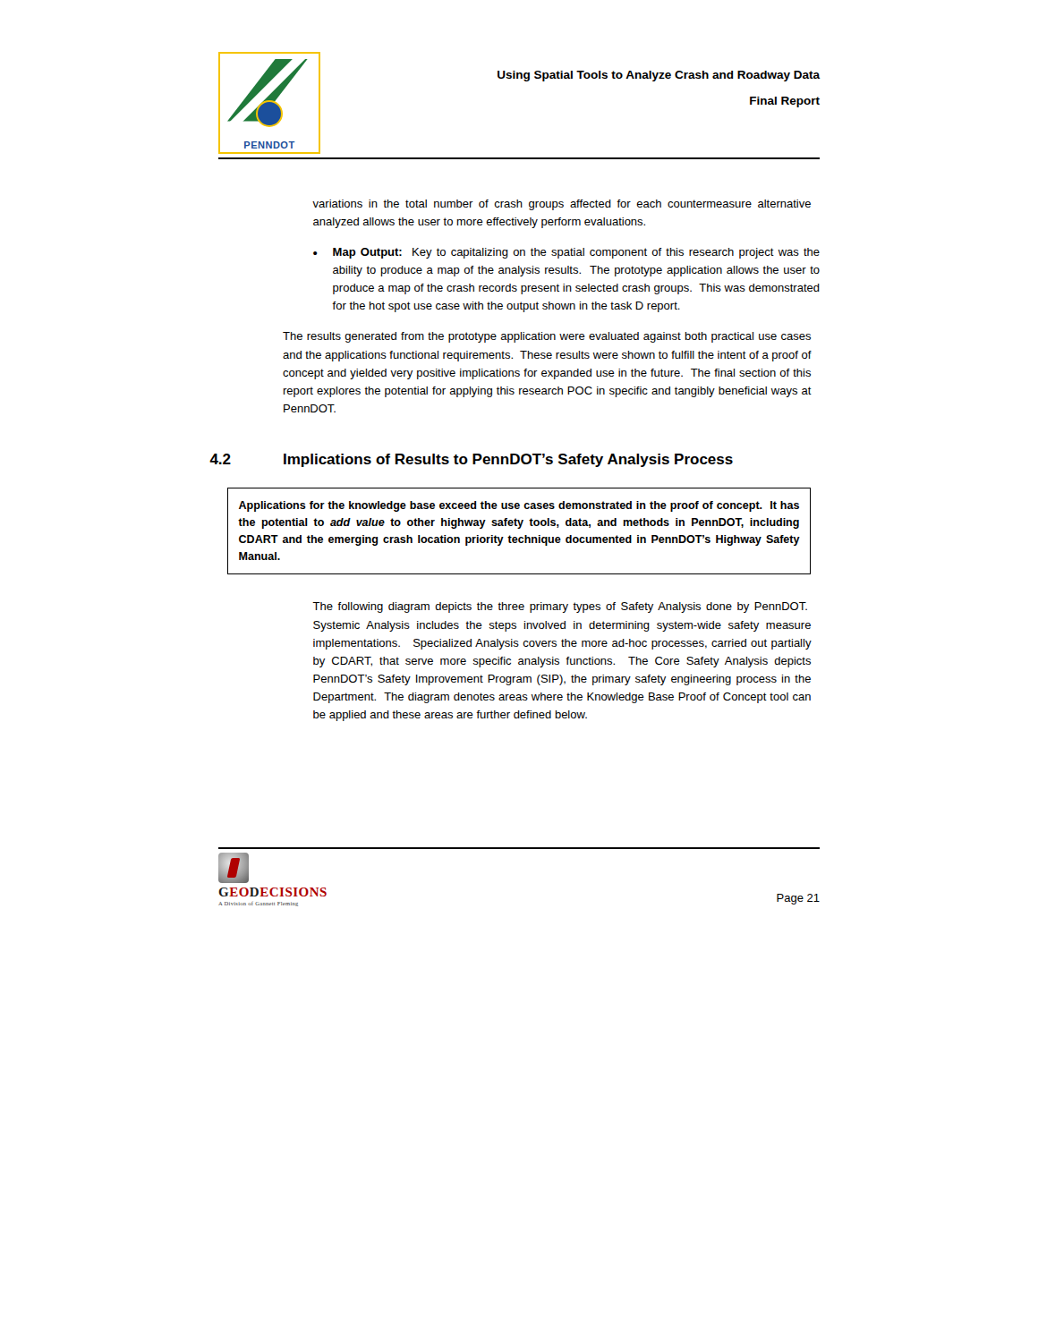PENNDOT
Using Spatial Tools to Analyze Crash and Roadway Data
Final Report
variations in the total number of crash groups affected for each countermeasure alternative analyzed allows the user to more effectively perform evaluations.
Map Output: Key to capitalizing on the spatial component of this research project was the ability to produce a map of the analysis results. The prototype application allows the user to produce a map of the crash records present in selected crash groups. This was demonstrated for the hot spot use case with the output shown in the task D report.
The results generated from the prototype application were evaluated against both practical use cases and the applications functional requirements. These results were shown to fulfill the intent of a proof of concept and yielded very positive implications for expanded use in the future. The final section of this report explores the potential for applying this research POC in specific and tangibly beneficial ways at PennDOT.
4.2 Implications of Results to PennDOT’s Safety Analysis Process
Applications for the knowledge base exceed the use cases demonstrated in the proof of concept. It has the potential to add value to other highway safety tools, data, and methods in PennDOT, including CDART and the emerging crash location priority technique documented in PennDOT’s Highway Safety Manual.
The following diagram depicts the three primary types of Safety Analysis done by PennDOT. Systemic Analysis includes the steps involved in determining system-wide safety measure implementations. Specialized Analysis covers the more ad-hoc processes, carried out partially by CDART, that serve more specific analysis functions. The Core Safety Analysis depicts PennDOT’s Safety Improvement Program (SIP), the primary safety engineering process in the Department. The diagram denotes areas where the Knowledge Base Proof of Concept tool can be applied and these areas are further defined below.
GEODECISIONS
A Division of Gannett Fleming
Page 21